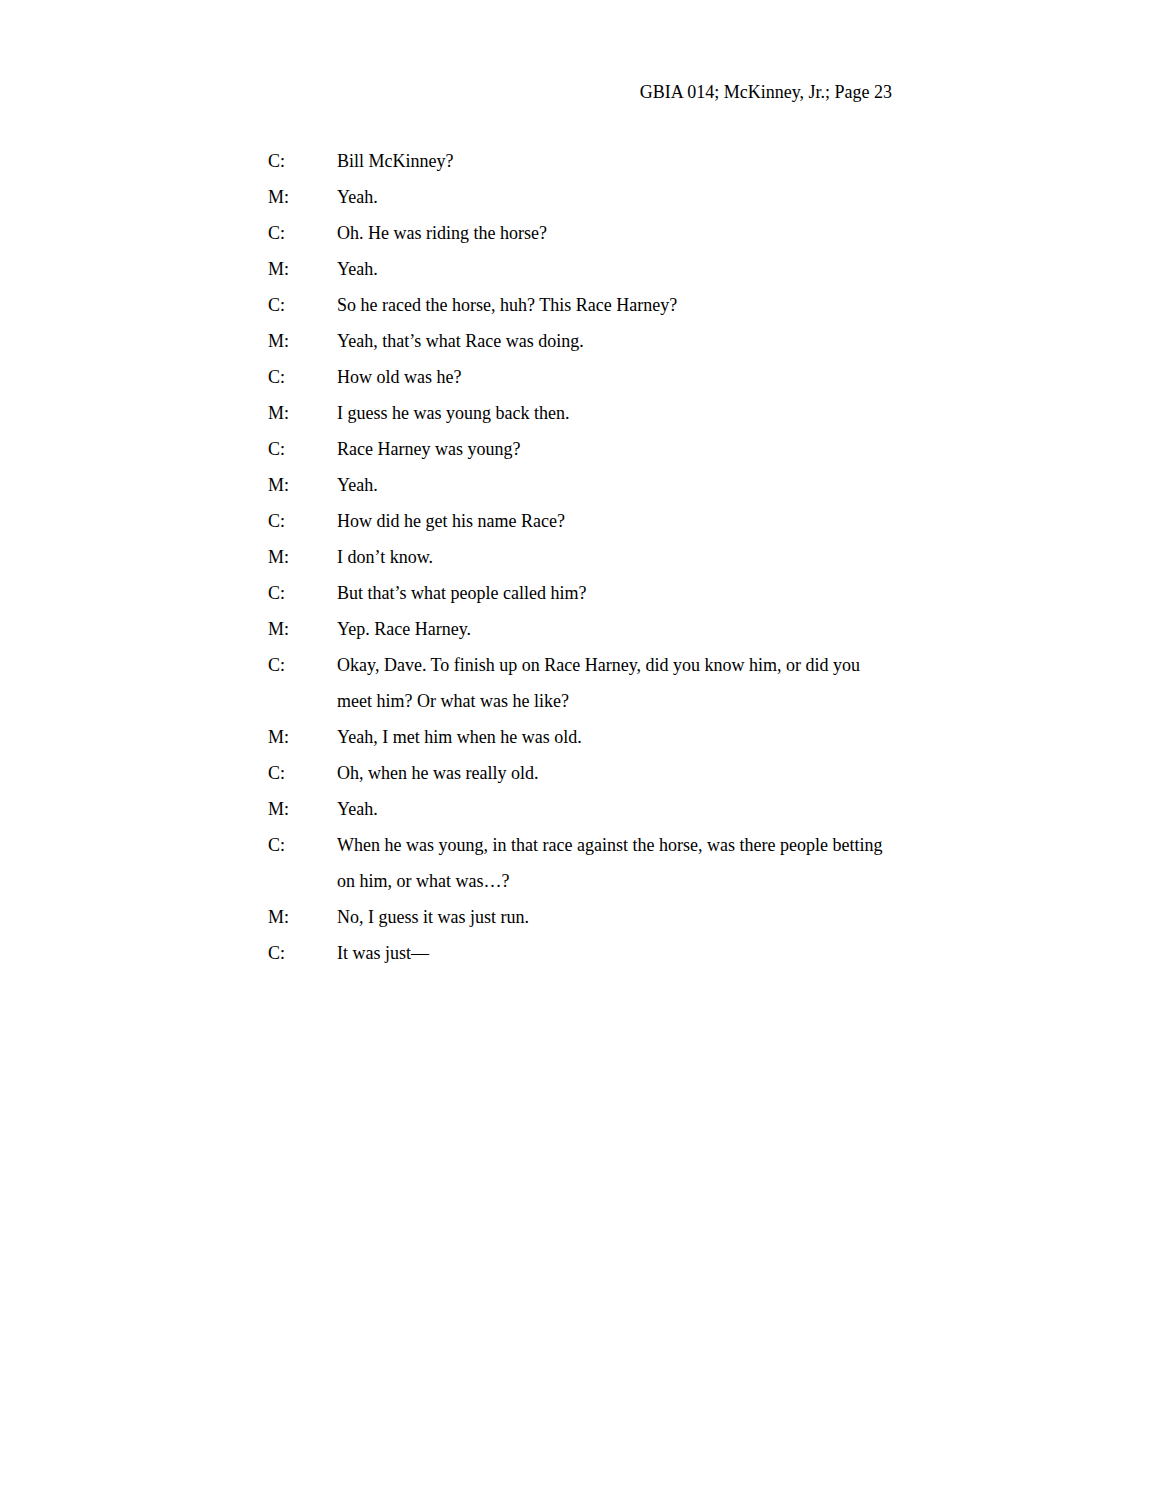GBIA 014; McKinney, Jr.; Page 23
| C: | Bill McKinney? |
| M: | Yeah. |
| C: | Oh. He was riding the horse? |
| M: | Yeah. |
| C: | So he raced the horse, huh? This Race Harney? |
| M: | Yeah, that’s what Race was doing. |
| C: | How old was he? |
| M: | I guess he was young back then. |
| C: | Race Harney was young? |
| M: | Yeah. |
| C: | How did he get his name Race? |
| M: | I don’t know. |
| C: | But that’s what people called him? |
| M: | Yep. Race Harney. |
| C: | Okay, Dave. To finish up on Race Harney, did you know him, or did you meet him? Or what was he like? |
| M: | Yeah, I met him when he was old. |
| C: | Oh, when he was really old. |
| M: | Yeah. |
| C: | When he was young, in that race against the horse, was there people betting on him, or what was…? |
| M: | No, I guess it was just run. |
| C: | It was just— |